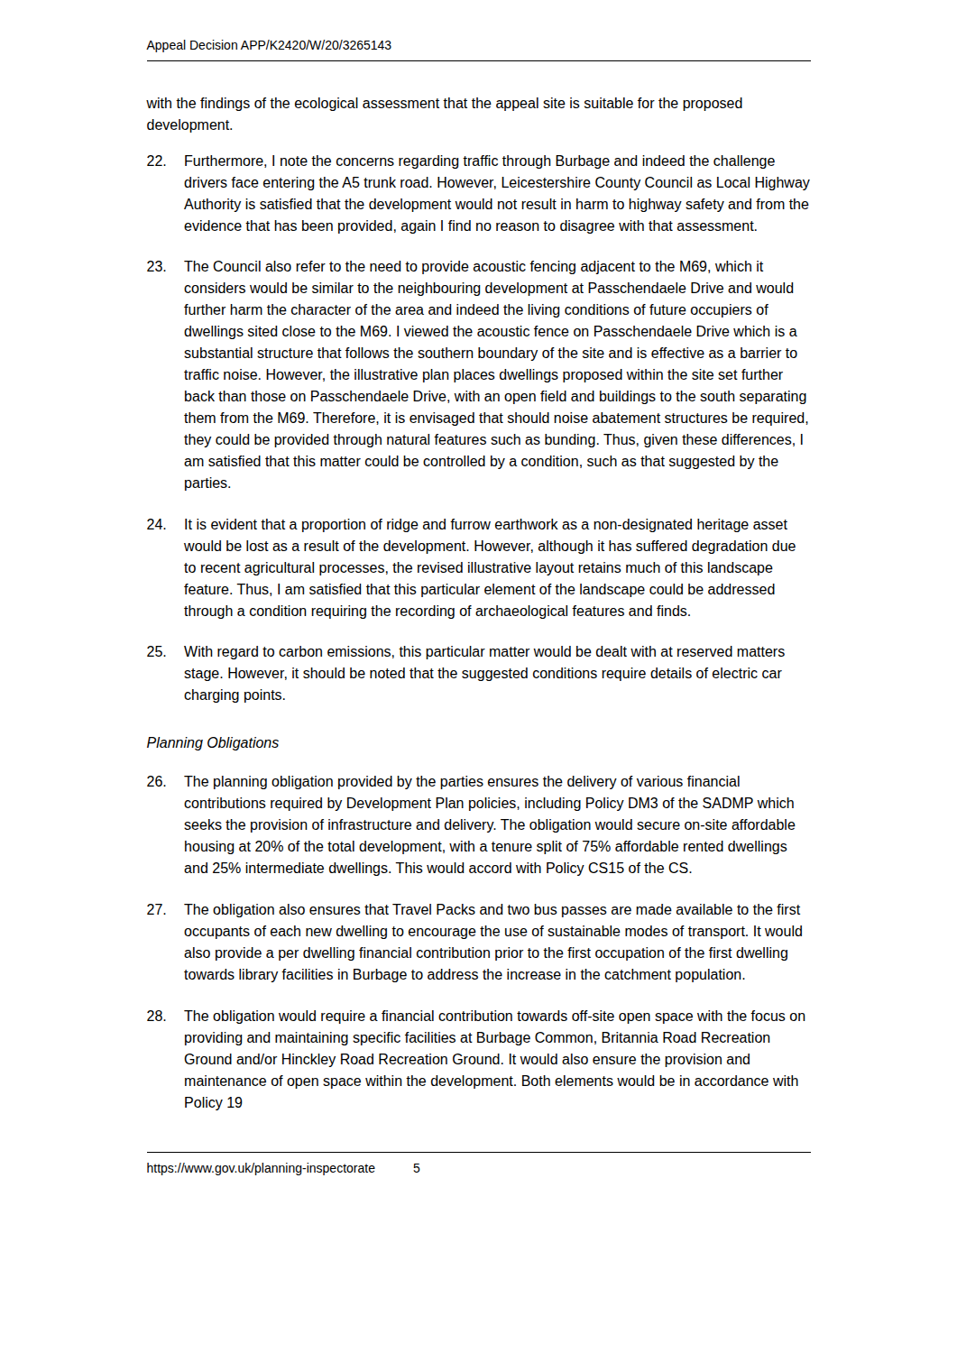Appeal Decision APP/K2420/W/20/3265143
with the findings of the ecological assessment that the appeal site is suitable for the proposed development.
22. Furthermore, I note the concerns regarding traffic through Burbage and indeed the challenge drivers face entering the A5 trunk road. However, Leicestershire County Council as Local Highway Authority is satisfied that the development would not result in harm to highway safety and from the evidence that has been provided, again I find no reason to disagree with that assessment.
23. The Council also refer to the need to provide acoustic fencing adjacent to the M69, which it considers would be similar to the neighbouring development at Passchendaele Drive and would further harm the character of the area and indeed the living conditions of future occupiers of dwellings sited close to the M69. I viewed the acoustic fence on Passchendaele Drive which is a substantial structure that follows the southern boundary of the site and is effective as a barrier to traffic noise. However, the illustrative plan places dwellings proposed within the site set further back than those on Passchendaele Drive, with an open field and buildings to the south separating them from the M69. Therefore, it is envisaged that should noise abatement structures be required, they could be provided through natural features such as bunding. Thus, given these differences, I am satisfied that this matter could be controlled by a condition, such as that suggested by the parties.
24. It is evident that a proportion of ridge and furrow earthwork as a non-designated heritage asset would be lost as a result of the development. However, although it has suffered degradation due to recent agricultural processes, the revised illustrative layout retains much of this landscape feature. Thus, I am satisfied that this particular element of the landscape could be addressed through a condition requiring the recording of archaeological features and finds.
25. With regard to carbon emissions, this particular matter would be dealt with at reserved matters stage. However, it should be noted that the suggested conditions require details of electric car charging points.
Planning Obligations
26. The planning obligation provided by the parties ensures the delivery of various financial contributions required by Development Plan policies, including Policy DM3 of the SADMP which seeks the provision of infrastructure and delivery. The obligation would secure on-site affordable housing at 20% of the total development, with a tenure split of 75% affordable rented dwellings and 25% intermediate dwellings. This would accord with Policy CS15 of the CS.
27. The obligation also ensures that Travel Packs and two bus passes are made available to the first occupants of each new dwelling to encourage the use of sustainable modes of transport. It would also provide a per dwelling financial contribution prior to the first occupation of the first dwelling towards library facilities in Burbage to address the increase in the catchment population.
28. The obligation would require a financial contribution towards off-site open space with the focus on providing and maintaining specific facilities at Burbage Common, Britannia Road Recreation Ground and/or Hinckley Road Recreation Ground. It would also ensure the provision and maintenance of open space within the development. Both elements would be in accordance with Policy 19
https://www.gov.uk/planning-inspectorate 5